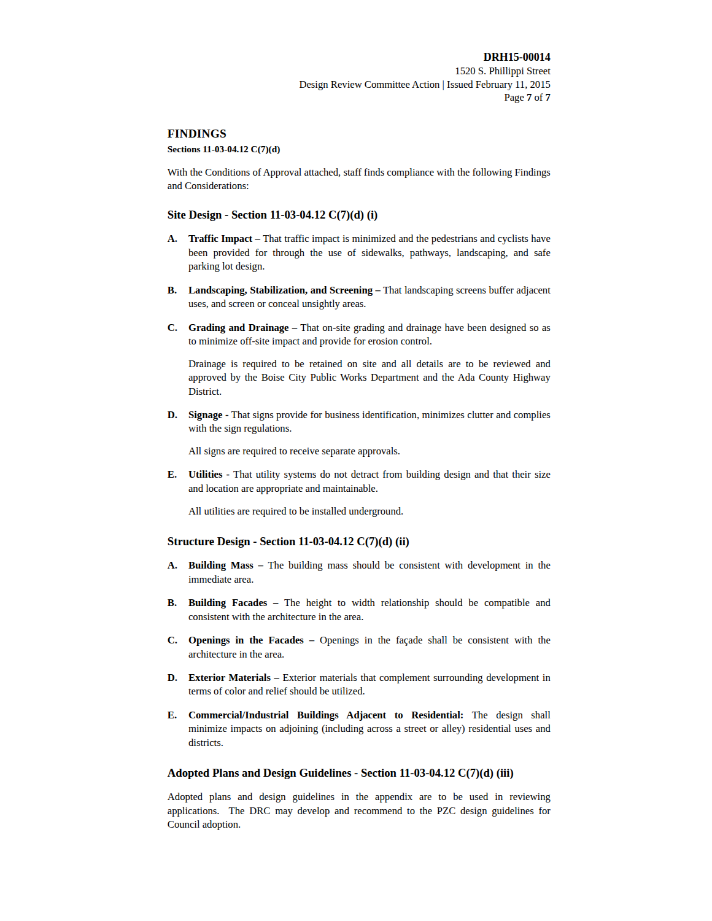DRH15-00014 1520 S. Phillippi Street Design Review Committee Action | Issued February 11, 2015 Page 7 of 7
FINDINGS
Sections 11-03-04.12 C(7)(d)
With the Conditions of Approval attached, staff finds compliance with the following Findings and Considerations:
Site Design - Section 11-03-04.12 C(7)(d) (i)
A. Traffic Impact – That traffic impact is minimized and the pedestrians and cyclists have been provided for through the use of sidewalks, pathways, landscaping, and safe parking lot design.
B. Landscaping, Stabilization, and Screening – That landscaping screens buffer adjacent uses, and screen or conceal unsightly areas.
C. Grading and Drainage – That on-site grading and drainage have been designed so as to minimize off-site impact and provide for erosion control.
Drainage is required to be retained on site and all details are to be reviewed and approved by the Boise City Public Works Department and the Ada County Highway District.
D. Signage - That signs provide for business identification, minimizes clutter and complies with the sign regulations.
All signs are required to receive separate approvals.
E. Utilities - That utility systems do not detract from building design and that their size and location are appropriate and maintainable.
All utilities are required to be installed underground.
Structure Design - Section 11-03-04.12 C(7)(d) (ii)
A. Building Mass – The building mass should be consistent with development in the immediate area.
B. Building Facades – The height to width relationship should be compatible and consistent with the architecture in the area.
C. Openings in the Facades – Openings in the façade shall be consistent with the architecture in the area.
D. Exterior Materials – Exterior materials that complement surrounding development in terms of color and relief should be utilized.
E. Commercial/Industrial Buildings Adjacent to Residential: The design shall minimize impacts on adjoining (including across a street or alley) residential uses and districts.
Adopted Plans and Design Guidelines - Section 11-03-04.12 C(7)(d) (iii)
Adopted plans and design guidelines in the appendix are to be used in reviewing applications. The DRC may develop and recommend to the PZC design guidelines for Council adoption.